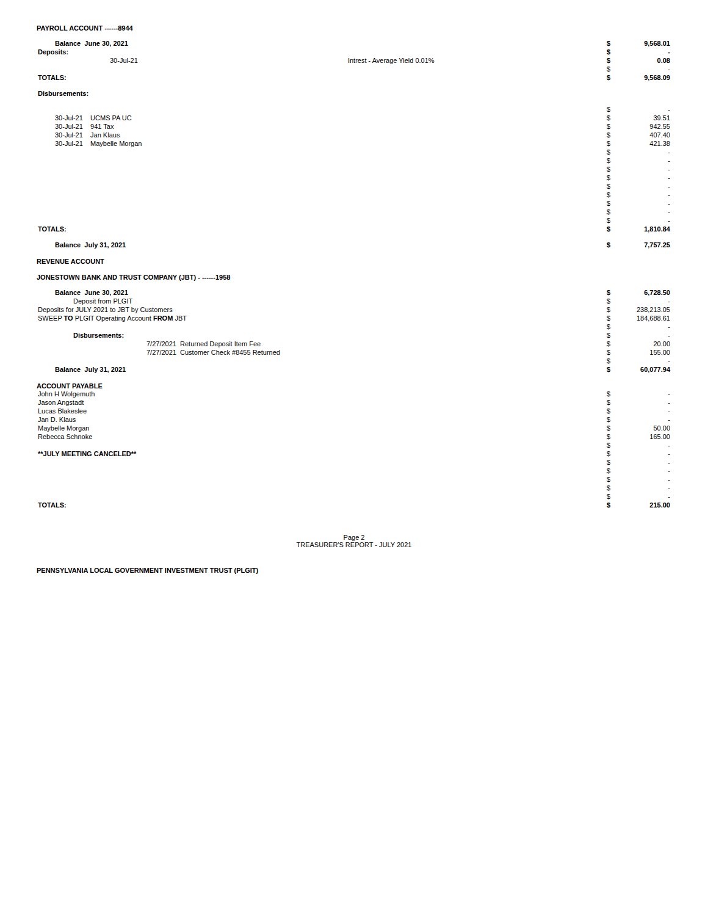PAYROLL ACCOUNT ------8944
| Balance June 30, 2021 | | $ | 9,568.01 |
| Deposits: | | $ | - |
| 30-Jul-21 | Intrest - Average Yield 0.01% | $ | 0.08 |
| | | $ | - |
| TOTALS: | | $ | 9,568.09 |
| Disbursements: | | | |
| | | $ | - |
| 30-Jul-21 UCMS PA UC | | $ | 39.51 |
| 30-Jul-21 941 Tax | | $ | 942.55 |
| 30-Jul-21 Jan Klaus | | $ | 407.40 |
| 30-Jul-21 Maybelle Morgan | | $ | 421.38 |
| | | $ | - |
| | | $ | - |
| | | $ | - |
| | | $ | - |
| | | $ | - |
| | | $ | - |
| | | $ | - |
| | | $ | - |
| | | $ | - |
| TOTALS: | | $ | 1,810.84 |
| Balance July 31, 2021 | | $ | 7,757.25 |
REVENUE ACCOUNT
JONESTOWN BANK AND TRUST COMPANY (JBT) - ------1958
| Balance June 30, 2021 | | $ | 6,728.50 |
| Deposit from PLGIT | | $ | - |
| Deposits for JULY 2021 to JBT by Customers | | $ | 238,213.05 |
| SWEEP TO PLGIT Operating Account FROM JBT | | $ | 184,688.61 |
| | | $ | - |
| Disbursements: | | $ | - |
| 7/27/2021 Returned Deposit Item Fee | | $ | 20.00 |
| 7/27/2021 Customer Check #8455 Returned | | $ | 155.00 |
| | | $ | - |
| Balance July 31, 2021 | | $ | 60,077.94 |
ACCOUNT PAYABLE
| John H Wolgemuth | | $ | - |
| Jason Angstadt | | $ | - |
| Lucas Blakeslee | | $ | - |
| Jan D. Klaus | | $ | - |
| Maybelle Morgan | | $ | 50.00 |
| Rebecca Schnoke | | $ | 165.00 |
| | | $ | - |
| **JULY MEETING CANCELED** | | $ | - |
| | | $ | - |
| | | $ | - |
| | | $ | - |
| | | $ | - |
| | | $ | - |
| TOTALS: | | $ | 215.00 |
Page 2
TREASURER'S REPORT - JULY 2021
PENNSYLVANIA LOCAL GOVERNMENT INVESTMENT TRUST (PLGIT)